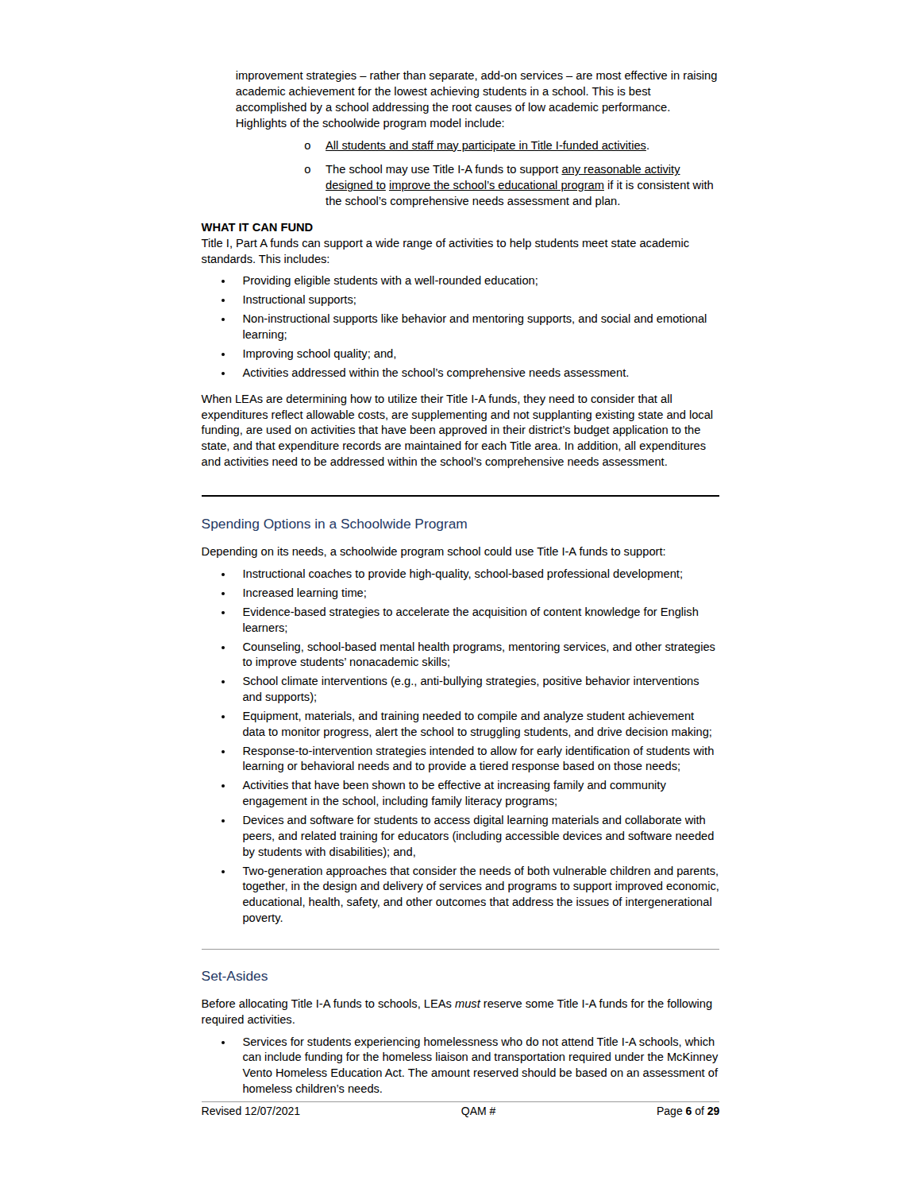improvement strategies – rather than separate, add-on services – are most effective in raising academic achievement for the lowest achieving students in a school. This is best accomplished by a school addressing the root causes of low academic performance. Highlights of the schoolwide program model include:
All students and staff may participate in Title I-funded activities.
The school may use Title I-A funds to support any reasonable activity designed to improve the school’s educational program if it is consistent with the school’s comprehensive needs assessment and plan.
What it can fund
Title I, Part A funds can support a wide range of activities to help students meet state academic standards. This includes:
Providing eligible students with a well-rounded education;
Instructional supports;
Non-instructional supports like behavior and mentoring supports, and social and emotional learning;
Improving school quality; and,
Activities addressed within the school’s comprehensive needs assessment.
When LEAs are determining how to utilize their Title I-A funds, they need to consider that all expenditures reflect allowable costs, are supplementing and not supplanting existing state and local funding, are used on activities that have been approved in their district’s budget application to the state, and that expenditure records are maintained for each Title area. In addition, all expenditures and activities need to be addressed within the school’s comprehensive needs assessment.
Spending Options in a Schoolwide Program
Depending on its needs, a schoolwide program school could use Title I-A funds to support:
Instructional coaches to provide high-quality, school-based professional development;
Increased learning time;
Evidence-based strategies to accelerate the acquisition of content knowledge for English learners;
Counseling, school-based mental health programs, mentoring services, and other strategies to improve students’ nonacademic skills;
School climate interventions (e.g., anti-bullying strategies, positive behavior interventions and supports);
Equipment, materials, and training needed to compile and analyze student achievement data to monitor progress, alert the school to struggling students, and drive decision making;
Response-to-intervention strategies intended to allow for early identification of students with learning or behavioral needs and to provide a tiered response based on those needs;
Activities that have been shown to be effective at increasing family and community engagement in the school, including family literacy programs;
Devices and software for students to access digital learning materials and collaborate with peers, and related training for educators (including accessible devices and software needed by students with disabilities); and,
Two-generation approaches that consider the needs of both vulnerable children and parents, together, in the design and delivery of services and programs to support improved economic, educational, health, safety, and other outcomes that address the issues of intergenerational poverty.
Set-Asides
Before allocating Title I-A funds to schools, LEAs must reserve some Title I-A funds for the following required activities.
Services for students experiencing homelessness who do not attend Title I-A schools, which can include funding for the homeless liaison and transportation required under the McKinney Vento Homeless Education Act. The amount reserved should be based on an assessment of homeless children’s needs.
Revised 12/07/2021
QAM #
Page 6 of 29